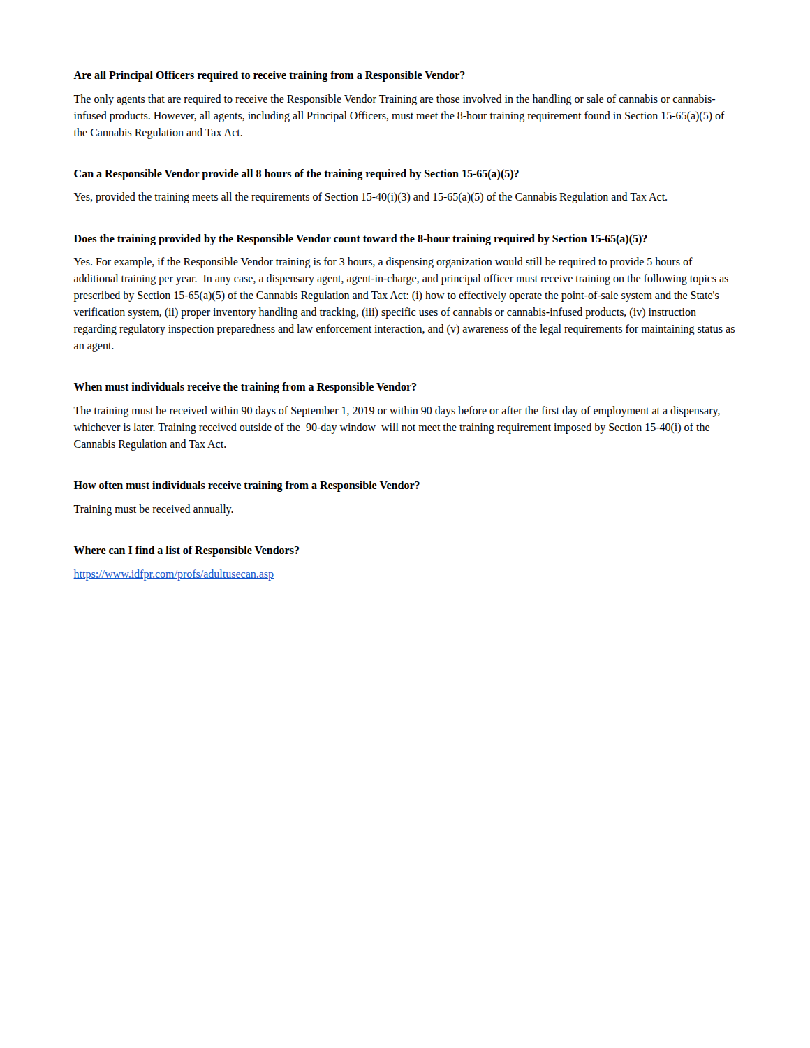Are all Principal Officers required to receive training from a Responsible Vendor?
The only agents that are required to receive the Responsible Vendor Training are those involved in the handling or sale of cannabis or cannabis-infused products. However, all agents, including all Principal Officers, must meet the 8-hour training requirement found in Section 15-65(a)(5) of the Cannabis Regulation and Tax Act.
Can a Responsible Vendor provide all 8 hours of the training required by Section 15-65(a)(5)?
Yes, provided the training meets all the requirements of Section 15-40(i)(3) and 15-65(a)(5) of the Cannabis Regulation and Tax Act.
Does the training provided by the Responsible Vendor count toward the 8-hour training required by Section 15-65(a)(5)?
Yes. For example, if the Responsible Vendor training is for 3 hours, a dispensing organization would still be required to provide 5 hours of additional training per year. In any case, a dispensary agent, agent-in-charge, and principal officer must receive training on the following topics as prescribed by Section 15-65(a)(5) of the Cannabis Regulation and Tax Act: (i) how to effectively operate the point-of-sale system and the State's verification system, (ii) proper inventory handling and tracking, (iii) specific uses of cannabis or cannabis-infused products, (iv) instruction regarding regulatory inspection preparedness and law enforcement interaction, and (v) awareness of the legal requirements for maintaining status as an agent.
When must individuals receive the training from a Responsible Vendor?
The training must be received within 90 days of September 1, 2019 or within 90 days before or after the first day of employment at a dispensary, whichever is later. Training received outside of the 90-day window will not meet the training requirement imposed by Section 15-40(i) of the Cannabis Regulation and Tax Act.
How often must individuals receive training from a Responsible Vendor?
Training must be received annually.
Where can I find a list of Responsible Vendors?
https://www.idfpr.com/profs/adultusecan.asp